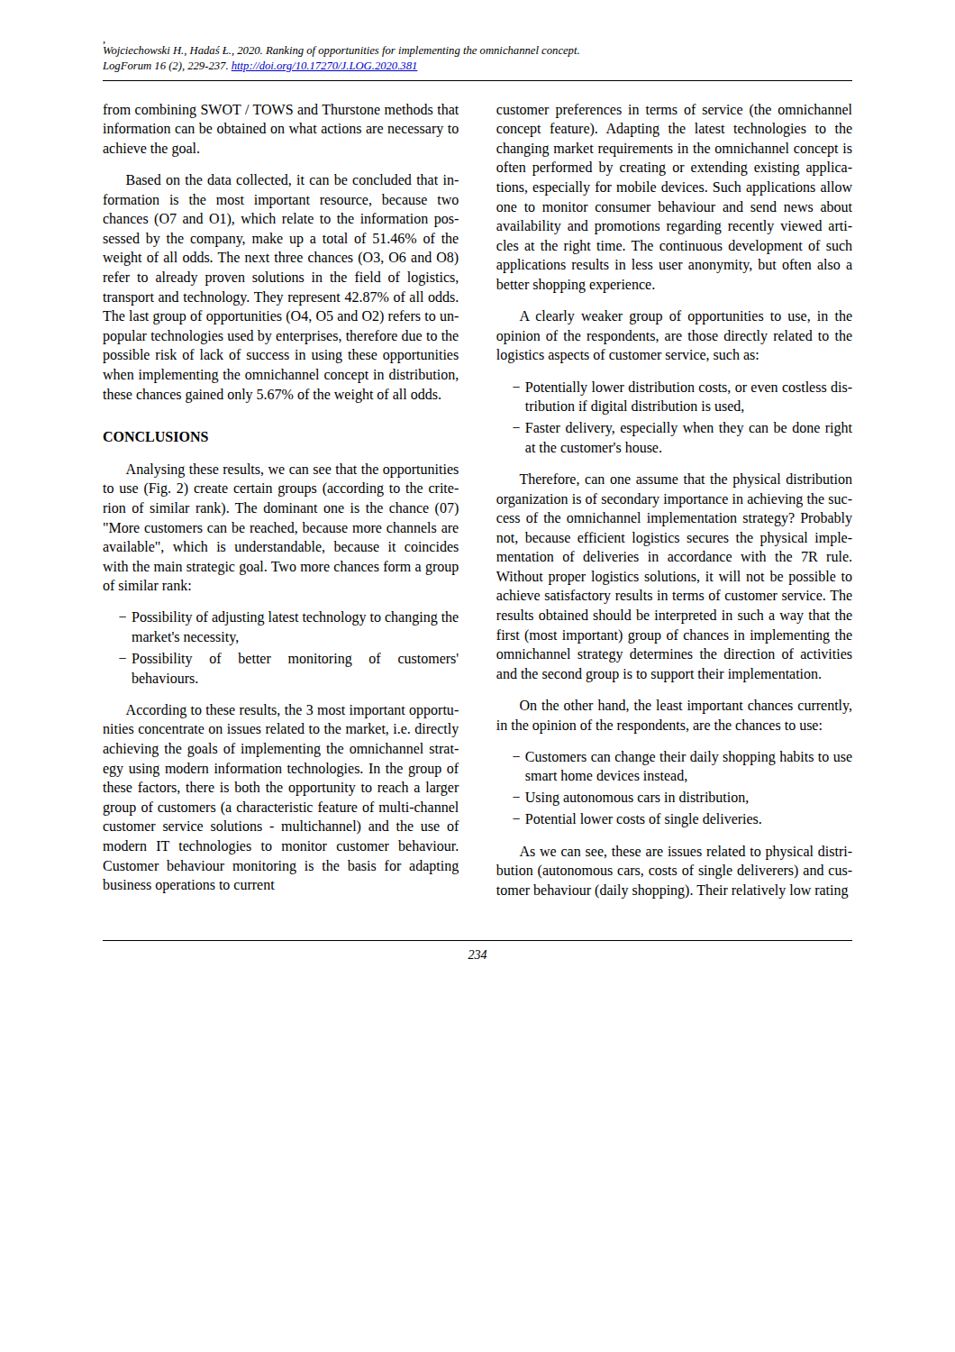, Wojciechowski H., Hadaś Ł., 2020. Ranking of opportunities for implementing the omnichannel concept.
LogForum 16 (2), 229-237. http://doi.org/10.17270/J.LOG.2020.381
from combining SWOT / TOWS and Thurstone methods that information can be obtained on what actions are necessary to achieve the goal.
Based on the data collected, it can be concluded that information is the most important resource, because two chances (O7 and O1), which relate to the information possessed by the company, make up a total of 51.46% of the weight of all odds. The next three chances (O3, O6 and O8) refer to already proven solutions in the field of logistics, transport and technology. They represent 42.87% of all odds. The last group of opportunities (O4, O5 and O2) refers to unpopular technologies used by enterprises, therefore due to the possible risk of lack of success in using these opportunities when implementing the omnichannel concept in distribution, these chances gained only 5.67% of the weight of all odds.
CONCLUSIONS
Analysing these results, we can see that the opportunities to use (Fig. 2) create certain groups (according to the criterion of similar rank). The dominant one is the chance (07) "More customers can be reached, because more channels are available", which is understandable, because it coincides with the main strategic goal. Two more chances form a group of similar rank:
Possibility of adjusting latest technology to changing the market's necessity,
Possibility of better monitoring of customers' behaviours.
According to these results, the 3 most important opportunities concentrate on issues related to the market, i.e. directly achieving the goals of implementing the omnichannel strategy using modern information technologies. In the group of these factors, there is both the opportunity to reach a larger group of customers (a characteristic feature of multi-channel customer service solutions - multichannel) and the use of modern IT technologies to monitor customer behaviour. Customer behaviour monitoring is the basis for adapting business operations to current
customer preferences in terms of service (the omnichannel concept feature). Adapting the latest technologies to the changing market requirements in the omnichannel concept is often performed by creating or extending existing applications, especially for mobile devices. Such applications allow one to monitor consumer behaviour and send news about availability and promotions regarding recently viewed articles at the right time. The continuous development of such applications results in less user anonymity, but often also a better shopping experience.
A clearly weaker group of opportunities to use, in the opinion of the respondents, are those directly related to the logistics aspects of customer service, such as:
Potentially lower distribution costs, or even costless distribution if digital distribution is used,
Faster delivery, especially when they can be done right at the customer's house.
Therefore, can one assume that the physical distribution organization is of secondary importance in achieving the success of the omnichannel implementation strategy? Probably not, because efficient logistics secures the physical implementation of deliveries in accordance with the 7R rule. Without proper logistics solutions, it will not be possible to achieve satisfactory results in terms of customer service. The results obtained should be interpreted in such a way that the first (most important) group of chances in implementing the omnichannel strategy determines the direction of activities and the second group is to support their implementation.
On the other hand, the least important chances currently, in the opinion of the respondents, are the chances to use:
Customers can change their daily shopping habits to use smart home devices instead,
Using autonomous cars in distribution,
Potential lower costs of single deliveries.
As we can see, these are issues related to physical distribution (autonomous cars, costs of single deliverers) and customer behaviour (daily shopping). Their relatively low rating
234